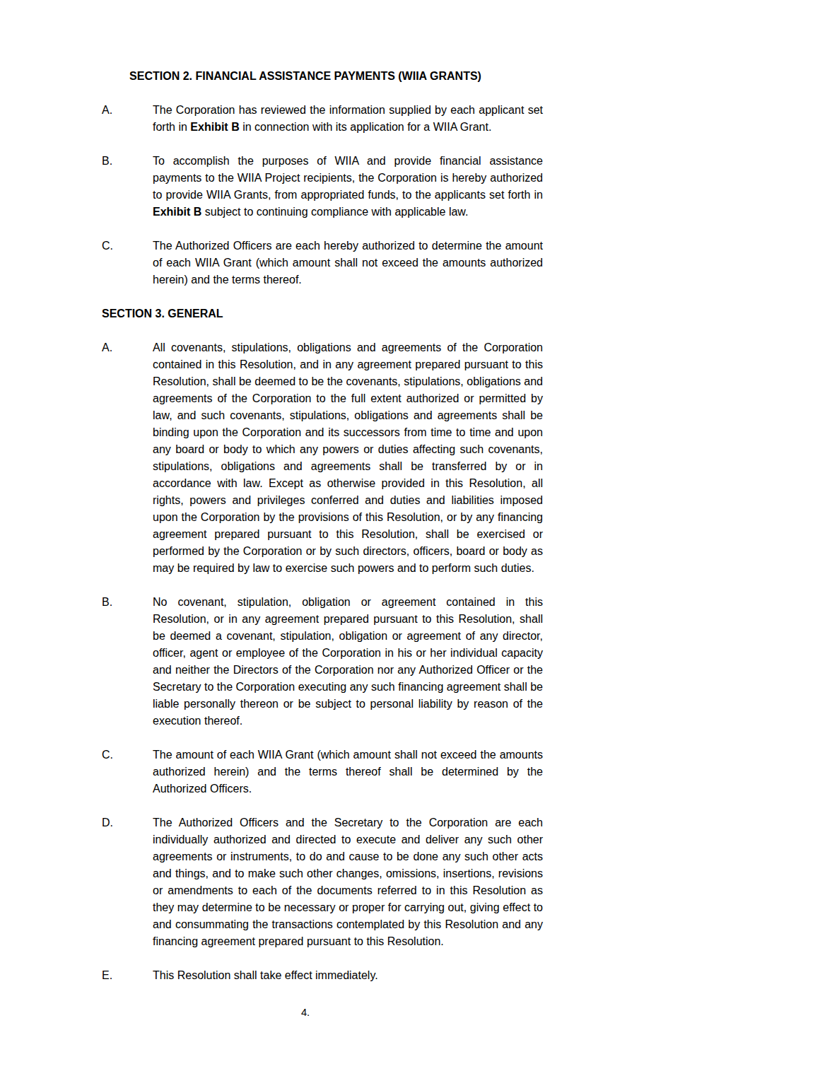SECTION 2. FINANCIAL ASSISTANCE PAYMENTS (WIIA GRANTS)
A.
The Corporation has reviewed the information supplied by each applicant set forth in Exhibit B in connection with its application for a WIIA Grant.
B.
To accomplish the purposes of WIIA and provide financial assistance payments to the WIIA Project recipients, the Corporation is hereby authorized to provide WIIA Grants, from appropriated funds, to the applicants set forth in Exhibit B subject to continuing compliance with applicable law.
C.
The Authorized Officers are each hereby authorized to determine the amount of each WIIA Grant (which amount shall not exceed the amounts authorized herein) and the terms thereof.
SECTION 3. GENERAL
A.
All covenants, stipulations, obligations and agreements of the Corporation contained in this Resolution, and in any agreement prepared pursuant to this Resolution, shall be deemed to be the covenants, stipulations, obligations and agreements of the Corporation to the full extent authorized or permitted by law, and such covenants, stipulations, obligations and agreements shall be binding upon the Corporation and its successors from time to time and upon any board or body to which any powers or duties affecting such covenants, stipulations, obligations and agreements shall be transferred by or in accordance with law. Except as otherwise provided in this Resolution, all rights, powers and privileges conferred and duties and liabilities imposed upon the Corporation by the provisions of this Resolution, or by any financing agreement prepared pursuant to this Resolution, shall be exercised or performed by the Corporation or by such directors, officers, board or body as may be required by law to exercise such powers and to perform such duties.
B.
No covenant, stipulation, obligation or agreement contained in this Resolution, or in any agreement prepared pursuant to this Resolution, shall be deemed a covenant, stipulation, obligation or agreement of any director, officer, agent or employee of the Corporation in his or her individual capacity and neither the Directors of the Corporation nor any Authorized Officer or the Secretary to the Corporation executing any such financing agreement shall be liable personally thereon or be subject to personal liability by reason of the execution thereof.
C.
The amount of each WIIA Grant (which amount shall not exceed the amounts authorized herein) and the terms thereof shall be determined by the Authorized Officers.
D.
The Authorized Officers and the Secretary to the Corporation are each individually authorized and directed to execute and deliver any such other agreements or instruments, to do and cause to be done any such other acts and things, and to make such other changes, omissions, insertions, revisions or amendments to each of the documents referred to in this Resolution as they may determine to be necessary or proper for carrying out, giving effect to and consummating the transactions contemplated by this Resolution and any financing agreement prepared pursuant to this Resolution.
E.
This Resolution shall take effect immediately.
4.